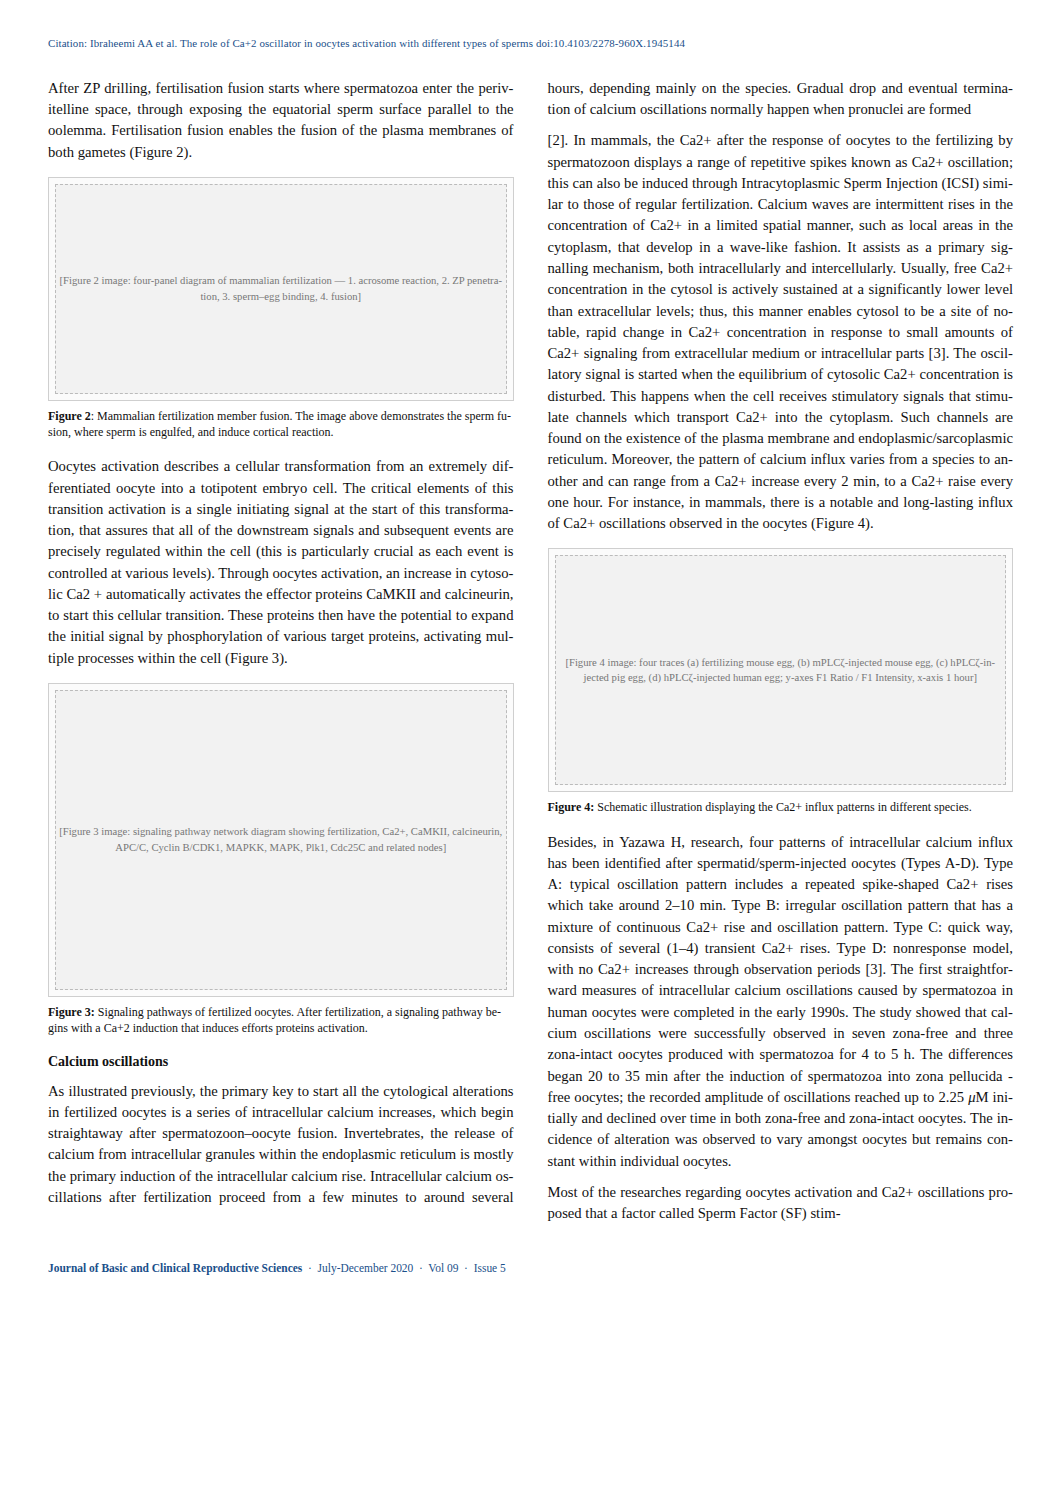Citation: Ibraheemi AA et al. The role of Ca+2 oscillator in oocytes activation with different types of sperms doi:10.4103/2278-960X.1945144
After ZP drilling, fertilisation fusion starts where spermatozoa enter the perivitelline space, through exposing the equatorial sperm surface parallel to the oolemma. Fertilisation fusion enables the fusion of the plasma membranes of both gametes (Figure 2).
[Figure 2 image: four-panel diagram of mammalian fertilization — 1. acrosome reaction, 2. ZP penetration, 3. sperm–egg binding, 4. fusion]
Figure 2: Mammalian fertilization member fusion. The image above demonstrates the sperm fusion, where sperm is engulfed, and induce cortical reaction.
Oocytes activation describes a cellular transformation from an extremely differentiated oocyte into a totipotent embryo cell. The critical elements of this transition activation is a single initiating signal at the start of this transformation, that assures that all of the downstream signals and subsequent events are precisely regulated within the cell (this is particularly crucial as each event is controlled at various levels). Through oocytes activation, an increase in cytosolic Ca2 + automatically activates the effector proteins CaMKII and calcineurin, to start this cellular transition. These proteins then have the potential to expand the initial signal by phosphorylation of various target proteins, activating multiple processes within the cell (Figure 3).
[Figure 3 image: signaling pathway network diagram showing fertilization, Ca2+, CaMKII, calcineurin, APC/C, Cyclin B/CDK1, MAPKK, MAPK, Plk1, Cdc25C and related nodes]
Figure 3: Signaling pathways of fertilized oocytes. After fertilization, a signaling pathway begins with a Ca+2 induction that induces efforts proteins activation.
Calcium oscillations
As illustrated previously, the primary key to start all the cytological alterations in fertilized oocytes is a series of intracellular calcium increases, which begin straightaway after spermatozoon–oocyte fusion. Invertebrates, the release of calcium from intracellular granules within the endoplasmic reticulum is mostly the primary induction of the intracellular calcium rise. Intracellular calcium oscillations after fertilization proceed from a few minutes to around several hours, depending mainly on the species. Gradual drop and eventual termination of calcium oscillations normally happen when pronuclei are formed
[2]. In mammals, the Ca2+ after the response of oocytes to the fertilizing by spermatozoon displays a range of repetitive spikes known as Ca2+ oscillation; this can also be induced through Intracytoplasmic Sperm Injection (ICSI) similar to those of regular fertilization. Calcium waves are intermittent rises in the concentration of Ca2+ in a limited spatial manner, such as local areas in the cytoplasm, that develop in a wave-like fashion. It assists as a primary signalling mechanism, both intracellularly and intercellularly. Usually, free Ca2+ concentration in the cytosol is actively sustained at a significantly lower level than extracellular levels; thus, this manner enables cytosol to be a site of notable, rapid change in Ca2+ concentration in response to small amounts of Ca2+ signaling from extracellular medium or intracellular parts [3]. The oscillatory signal is started when the equilibrium of cytosolic Ca2+ concentration is disturbed. This happens when the cell receives stimulatory signals that stimulate channels which transport Ca2+ into the cytoplasm. Such channels are found on the existence of the plasma membrane and endoplasmic/sarcoplasmic reticulum. Moreover, the pattern of calcium influx varies from a species to another and can range from a Ca2+ increase every 2 min, to a Ca2+ raise every one hour. For instance, in mammals, there is a notable and long-lasting influx of Ca2+ oscillations observed in the oocytes (Figure 4).
[Figure 4 image: four traces (a) fertilizing mouse egg, (b) mPLCζ-injected mouse egg, (c) hPLCζ-injected pig egg, (d) hPLCζ-injected human egg; y-axes F1 Ratio / F1 Intensity, x-axis 1 hour]
Figure 4: Schematic illustration displaying the Ca2+ influx patterns in different species.
Besides, in Yazawa H, research, four patterns of intracellular calcium influx has been identified after spermatid/sperm-injected oocytes (Types A-D). Type A: typical oscillation pattern includes a repeated spike-shaped Ca2+ rises which take around 2–10 min. Type B: irregular oscillation pattern that has a mixture of continuous Ca2+ rise and oscillation pattern. Type C: quick way, consists of several (1–4) transient Ca2+ rises. Type D: nonresponse model, with no Ca2+ increases through observation periods [3]. The first straightforward measures of intracellular calcium oscillations caused by spermatozoa in human oocytes were completed in the early 1990s. The study showed that calcium oscillations were successfully observed in seven zona-free and three zona-intact oocytes produced with spermatozoa for 4 to 5 h. The differences began 20 to 35 min after the induction of spermatozoa into zona pellucida - free oocytes; the recorded amplitude of oscillations reached up to 2.25 μ M initially and declined over time in both zona-free and zona-intact oocytes. The incidence of alteration was observed to vary amongst oocytes but remains constant within individual oocytes.
Most of the researches regarding oocytes activation and Ca2+ oscillations proposed that a factor called Sperm Factor (SF) stim-
Journal of Basic and Clinical Reproductive Sciences · July-December 2020 · Vol 09 · Issue 5